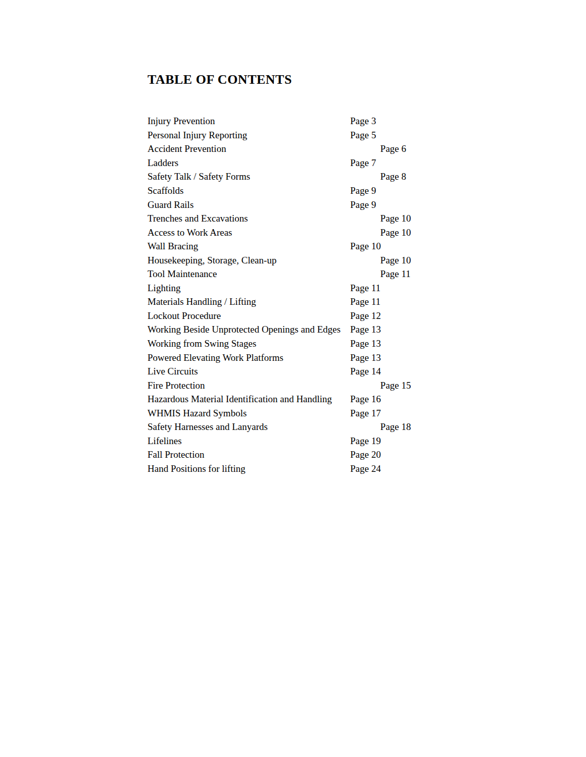TABLE OF CONTENTS
| Injury Prevention | Page 3 |
| Personal Injury Reporting | Page 5 |
| Accident Prevention | Page 6 |
| Ladders | Page 7 |
| Safety Talk / Safety Forms | Page 8 |
| Scaffolds | Page 9 |
| Guard Rails | Page 9 |
| Trenches and Excavations | Page 10 |
| Access to Work Areas | Page 10 |
| Wall Bracing | Page 10 |
| Housekeeping, Storage, Clean-up | Page 10 |
| Tool Maintenance | Page 11 |
| Lighting | Page 11 |
| Materials Handling / Lifting | Page 11 |
| Lockout Procedure | Page 12 |
| Working Beside Unprotected Openings and Edges | Page 13 |
| Working from Swing Stages | Page 13 |
| Powered Elevating Work Platforms | Page 13 |
| Live Circuits | Page 14 |
| Fire Protection | Page 15 |
| Hazardous Material Identification and Handling | Page 16 |
| WHMIS Hazard Symbols | Page 17 |
| Safety Harnesses and Lanyards | Page 18 |
| Lifelines | Page 19 |
| Fall Protection | Page 20 |
| Hand Positions for lifting | Page 24 |